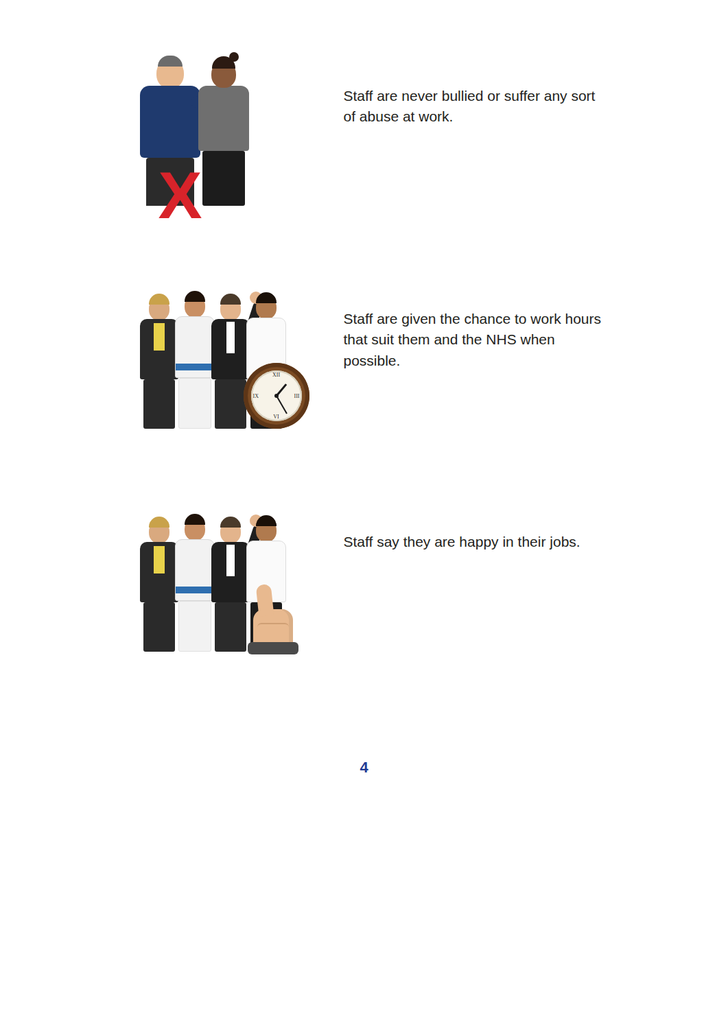X
Staff are never bullied or suffer any sort of abuse at work.
XII III VI IX
Staff are given the chance to work hours that suit them and the NHS when possible.
Staff say they are happy in their jobs.
4